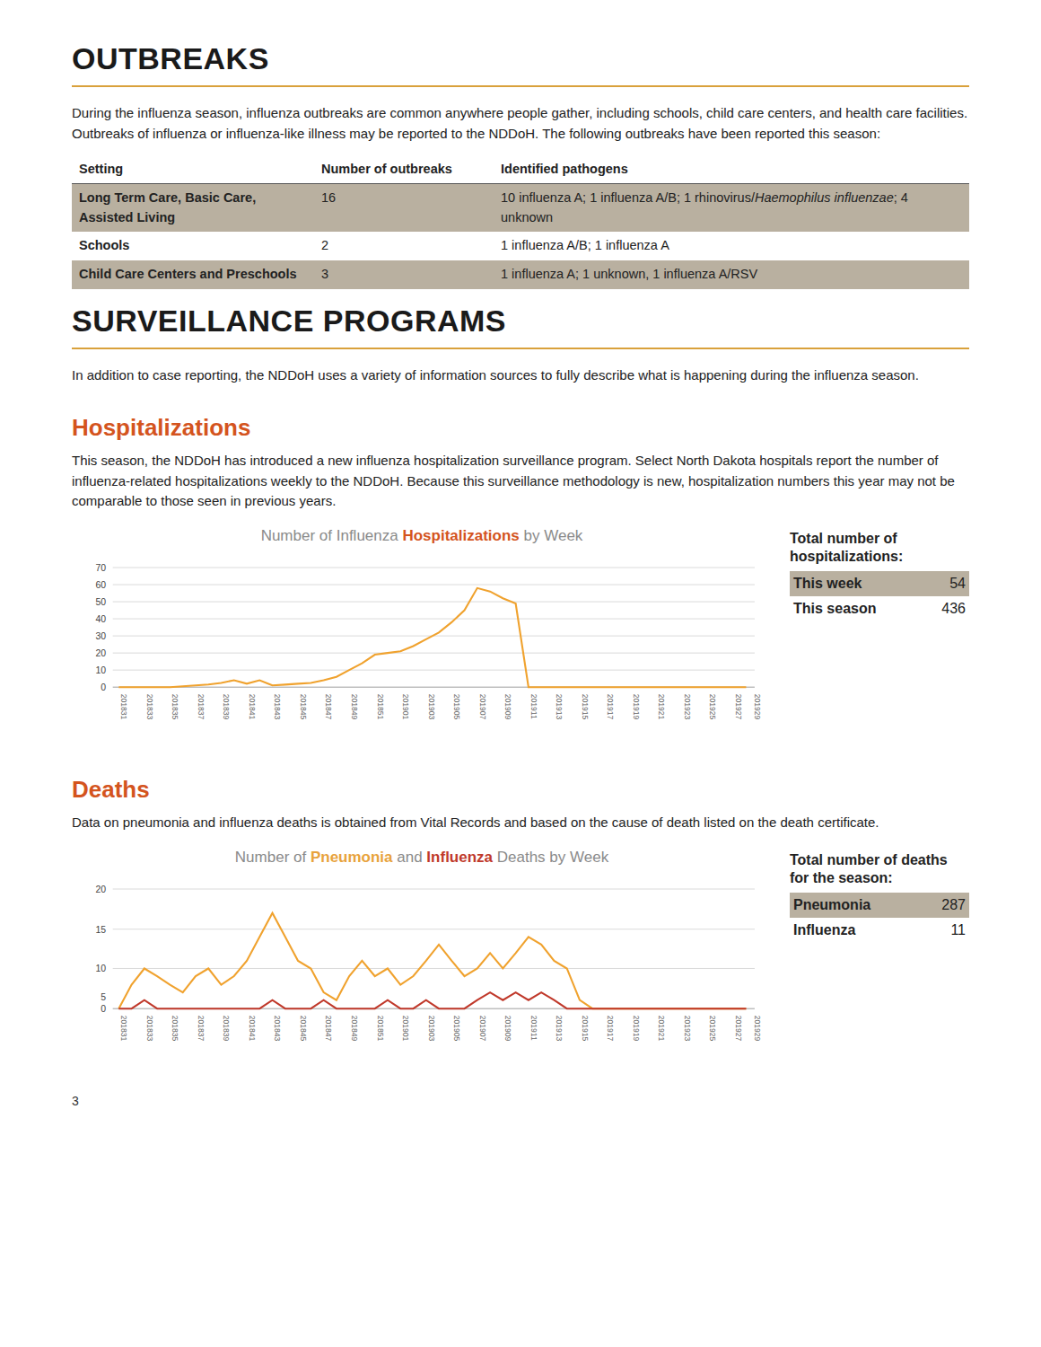OUTBREAKS
During the influenza season, influenza outbreaks are common anywhere people gather, including schools, child care centers, and health care facilities. Outbreaks of influenza or influenza-like illness may be reported to the NDDoH. The following outbreaks have been reported this season:
| Setting | Number of outbreaks | Identified pathogens |
| --- | --- | --- |
| Long Term Care, Basic Care, Assisted Living | 16 | 10 influenza A; 1 influenza A/B; 1 rhinovirus/ Haemophilus influenzae ; 4 unknown |
| Schools | 2 | 1 influenza A/B; 1 influenza A |
| Child Care Centers and Preschools | 3 | 1 influenza A; 1 unknown, 1 influenza A/RSV |
SURVEILLANCE PROGRAMS
In addition to case reporting, the NDDoH uses a variety of information sources to fully describe what is happening during the influenza season.
Hospitalizations
This season, the NDDoH has introduced a new influenza hospitalization surveillance program. Select North Dakota hospitals report the number of influenza-related hospitalizations weekly to the NDDoH. Because this surveillance methodology is new, hospitalization numbers this year may not be comparable to those seen in previous years.
Number of Influenza Hospitalizations by Week
70 60 50 40 30 20 10 0 201831 201833 201835 201837 201839 201841 201843 201845 201847 201849 201851 201901 201903 201905 201907 201909 201911 201913 201915 201917 201919 201921 201923 201925 201927 201929
Total number of hospitalizations:
| This week | 54 |
| This season | 436 |
Deaths
Data on pneumonia and influenza deaths is obtained from Vital Records and based on the cause of death listed on the death certificate.
Number of Pneumonia and Influenza Deaths by Week
20 15 10 5 0 201831 201833 201835 201837 201839 201841 201843 201845 201847 201849 201851 201901 201903 201905 201907 201909 201911 201913 201915 201917 201919 201921 201923 201925 201927 201929
Total number of deaths for the season:
| Pneumonia | 287 |
| Influenza | 11 |
3